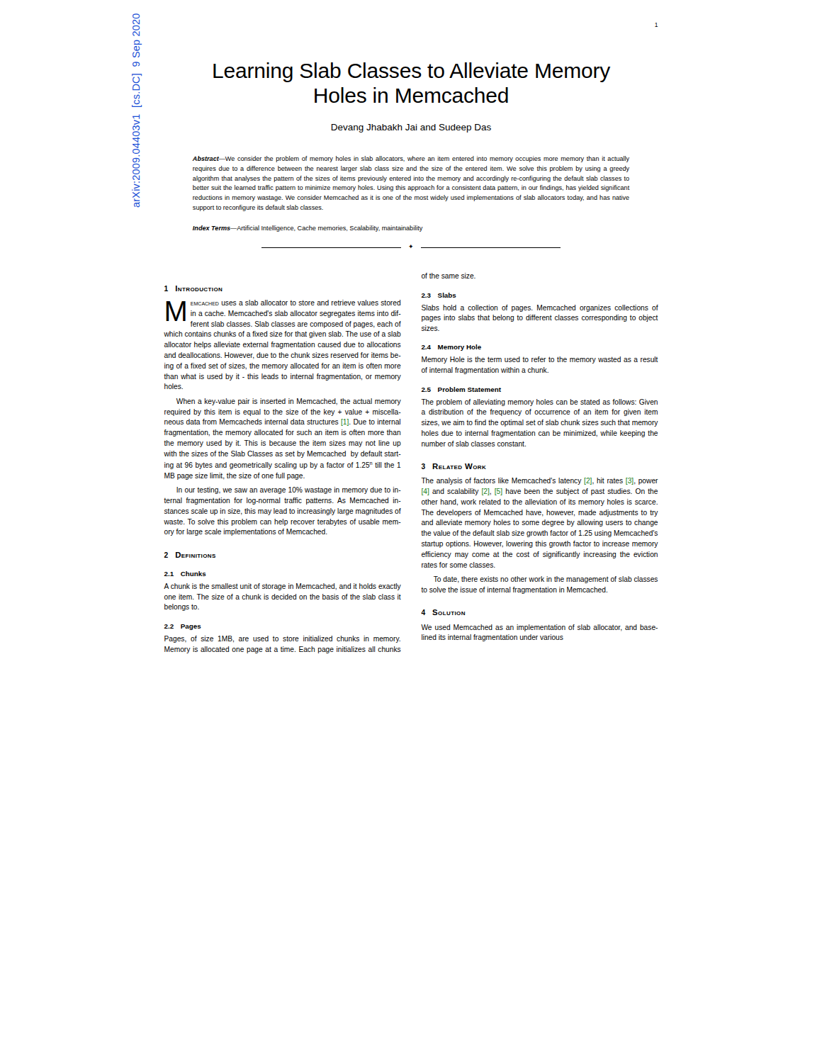1
arXiv:2009.04403v1 [cs.DC] 9 Sep 2020
Learning Slab Classes to Alleviate Memory
Holes in Memcached
Devang Jhabakh Jai and Sudeep Das
Abstract—We consider the problem of memory holes in slab allocators, where an item entered into memory occupies more memory than it actually requires due to a difference between the nearest larger slab class size and the size of the entered item. We solve this problem by using a greedy algorithm that analyses the pattern of the sizes of items previously entered into the memory and accordingly re-configuring the default slab classes to better suit the learned traffic pattern to minimize memory holes. Using this approach for a consistent data pattern, in our findings, has yielded significant reductions in memory wastage. We consider Memcached as it is one of the most widely used implementations of slab allocators today, and has native support to reconfigure its default slab classes.
Index Terms—Artificial Intelligence, Cache memories, Scalability, maintainability
✦
1 Introduction
Memcached uses a slab allocator to store and retrieve values stored in a cache. Memcached's slab allocator segregates items into different slab classes. Slab classes are composed of pages, each of which contains chunks of a fixed size for that given slab. The use of a slab allocator helps alleviate external fragmentation caused due to allocations and deallocations. However, due to the chunk sizes reserved for items being of a fixed set of sizes, the memory allocated for an item is often more than what is used by it - this leads to internal fragmentation, or memory holes.
When a key-value pair is inserted in Memcached, the actual memory required by this item is equal to the size of the key + value + miscellaneous data from Memcacheds internal data structures [1]. Due to internal fragmentation, the memory allocated for such an item is often more than the memory used by it. This is because the item sizes may not line up with the sizes of the Slab Classes as set by Memcached by default starting at 96 bytes and geometrically scaling up by a factor of 1.25n till the 1 MB page size limit, the size of one full page.
In our testing, we saw an average 10% wastage in memory due to internal fragmentation for log-normal traffic patterns. As Memcached instances scale up in size, this may lead to increasingly large magnitudes of waste. To solve this problem can help recover terabytes of usable memory for large scale implementations of Memcached.
2 Definitions
2.1 Chunks
A chunk is the smallest unit of storage in Memcached, and it holds exactly one item. The size of a chunk is decided on the basis of the slab class it belongs to.
2.2 Pages
Pages, of size 1MB, are used to store initialized chunks in memory. Memory is allocated one page at a time. Each page initializes all chunks of the same size.
2.3 Slabs
Slabs hold a collection of pages. Memcached organizes collections of pages into slabs that belong to different classes corresponding to object sizes.
2.4 Memory Hole
Memory Hole is the term used to refer to the memory wasted as a result of internal fragmentation within a chunk.
2.5 Problem Statement
The problem of alleviating memory holes can be stated as follows: Given a distribution of the frequency of occurrence of an item for given item sizes, we aim to find the optimal set of slab chunk sizes such that memory holes due to internal fragmentation can be minimized, while keeping the number of slab classes constant.
3 Related Work
The analysis of factors like Memcached's latency [2], hit rates [3], power [4] and scalability [2], [5] have been the subject of past studies. On the other hand, work related to the alleviation of its memory holes is scarce. The developers of Memcached have, however, made adjustments to try and alleviate memory holes to some degree by allowing users to change the value of the default slab size growth factor of 1.25 using Memcached's startup options. However, lowering this growth factor to increase memory efficiency may come at the cost of significantly increasing the eviction rates for some classes.
To date, there exists no other work in the management of slab classes to solve the issue of internal fragmentation in Memcached.
4 Solution
We used Memcached as an implementation of slab allocator, and baselined its internal fragmentation under various